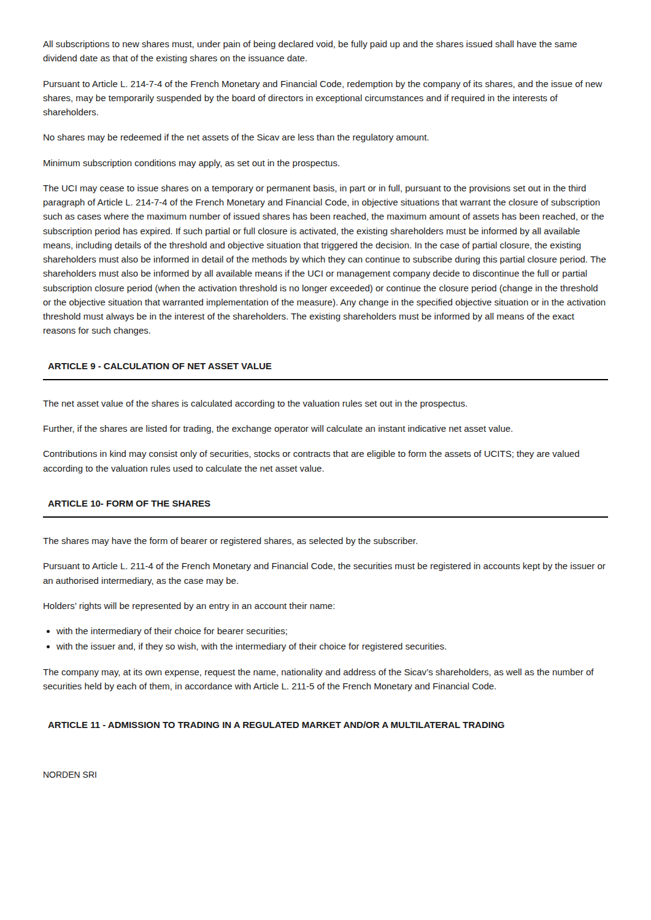All subscriptions to new shares must, under pain of being declared void, be fully paid up and the shares issued shall have the same dividend date as that of the existing shares on the issuance date.
Pursuant to Article L. 214-7-4 of the French Monetary and Financial Code, redemption by the company of its shares, and the issue of new shares, may be temporarily suspended by the board of directors in exceptional circumstances and if required in the interests of shareholders.
No shares may be redeemed if the net assets of the Sicav are less than the regulatory amount.
Minimum subscription conditions may apply, as set out in the prospectus.
The UCI may cease to issue shares on a temporary or permanent basis, in part or in full, pursuant to the provisions set out in the third paragraph of Article L. 214-7-4 of the French Monetary and Financial Code, in objective situations that warrant the closure of subscription such as cases where the maximum number of issued shares has been reached, the maximum amount of assets has been reached, or the subscription period has expired. If such partial or full closure is activated, the existing shareholders must be informed by all available means, including details of the threshold and objective situation that triggered the decision. In the case of partial closure, the existing shareholders must also be informed in detail of the methods by which they can continue to subscribe during this partial closure period. The shareholders must also be informed by all available means if the UCI or management company decide to discontinue the full or partial subscription closure period (when the activation threshold is no longer exceeded) or continue the closure period (change in the threshold or the objective situation that warranted implementation of the measure). Any change in the specified objective situation or in the activation threshold must always be in the interest of the shareholders. The existing shareholders must be informed by all means of the exact reasons for such changes.
ARTICLE 9 - CALCULATION OF NET ASSET VALUE
The net asset value of the shares is calculated according to the valuation rules set out in the prospectus.
Further, if the shares are listed for trading, the exchange operator will calculate an instant indicative net asset value.
Contributions in kind may consist only of securities, stocks or contracts that are eligible to form the assets of UCITS; they are valued according to the valuation rules used to calculate the net asset value.
ARTICLE 10- FORM OF THE SHARES
The shares may have the form of bearer or registered shares, as selected by the subscriber.
Pursuant to Article L. 211-4 of the French Monetary and Financial Code, the securities must be registered in accounts kept by the issuer or an authorised intermediary, as the case may be.
Holders’ rights will be represented by an entry in an account their name:
with the intermediary of their choice for bearer securities;
with the issuer and, if they so wish, with the intermediary of their choice for registered securities.
The company may, at its own expense, request the name, nationality and address of the Sicav’s shareholders, as well as the number of securities held by each of them, in accordance with Article L. 211-5 of the French Monetary and Financial Code.
ARTICLE 11 - ADMISSION TO TRADING IN A REGULATED MARKET AND/OR A MULTILATERAL TRADING
NORDEN SRI